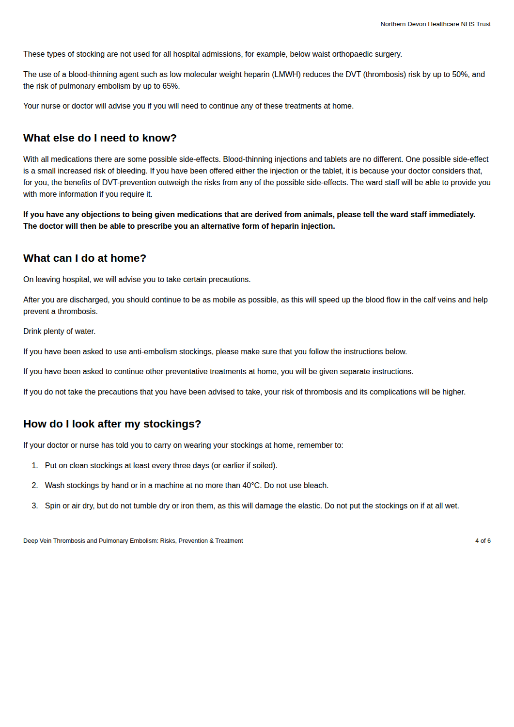Northern Devon Healthcare NHS Trust
These types of stocking are not used for all hospital admissions, for example, below waist orthopaedic surgery.
The use of a blood-thinning agent such as low molecular weight heparin (LMWH) reduces the DVT (thrombosis) risk by up to 50%, and the risk of pulmonary embolism by up to 65%.
Your nurse or doctor will advise you if you will need to continue any of these treatments at home.
What else do I need to know?
With all medications there are some possible side-effects. Blood-thinning injections and tablets are no different. One possible side-effect is a small increased risk of bleeding. If you have been offered either the injection or the tablet, it is because your doctor considers that, for you, the benefits of DVT-prevention outweigh the risks from any of the possible side-effects. The ward staff will be able to provide you with more information if you require it.
If you have any objections to being given medications that are derived from animals, please tell the ward staff immediately. The doctor will then be able to prescribe you an alternative form of heparin injection.
What can I do at home?
On leaving hospital, we will advise you to take certain precautions.
After you are discharged, you should continue to be as mobile as possible, as this will speed up the blood flow in the calf veins and help prevent a thrombosis.
Drink plenty of water.
If you have been asked to use anti-embolism stockings, please make sure that you follow the instructions below.
If you have been asked to continue other preventative treatments at home, you will be given separate instructions.
If you do not take the precautions that you have been advised to take, your risk of thrombosis and its complications will be higher.
How do I look after my stockings?
If your doctor or nurse has told you to carry on wearing your stockings at home, remember to:
Put on clean stockings at least every three days (or earlier if soiled).
Wash stockings by hand or in a machine at no more than 40°C. Do not use bleach.
Spin or air dry, but do not tumble dry or iron them, as this will damage the elastic. Do not put the stockings on if at all wet.
Deep Vein Thrombosis and Pulmonary Embolism: Risks, Prevention & Treatment 4 of 6